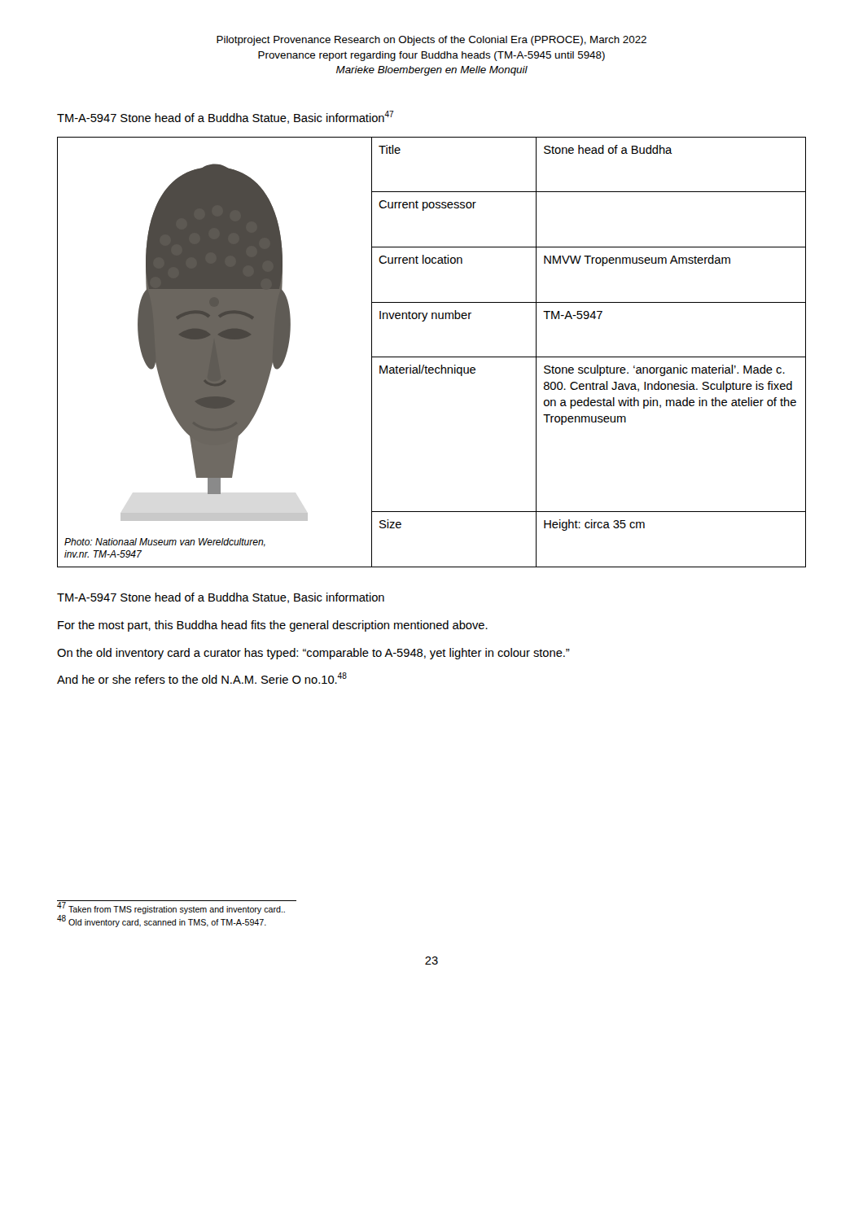Pilotproject Provenance Research on Objects of the Colonial Era (PPROCE), March 2022
Provenance report regarding four Buddha heads (TM-A-5945 until 5948)
Marieke Bloembergen en Melle Monquil
TM-A-5947 Stone head of a Buddha Statue, Basic information47
| Photo: Nationaal Museum van Wereldculturen, inv.nr. TM-A-5947 | Title | Stone head of a Buddha |
| Current possessor | |
| Current location | NMVW Tropenmuseum Amsterdam |
| Inventory number | TM-A-5947 |
| Material/technique | Stone sculpture. ‘anorganic material’. Made c. 800. Central Java, Indonesia. Sculpture is fixed on a pedestal with pin, made in the atelier of the Tropenmuseum |
| Size | Height: circa 35 cm |
TM-A-5947 Stone head of a Buddha Statue, Basic information
For the most part, this Buddha head fits the general description mentioned above.
On the old inventory card a curator has typed: “comparable to A-5948, yet lighter in colour stone.”
And he or she refers to the old N.A.M. Serie O no.10.48
47 Taken from TMS registration system and inventory card..
48 Old inventory card, scanned in TMS, of TM-A-5947.
23